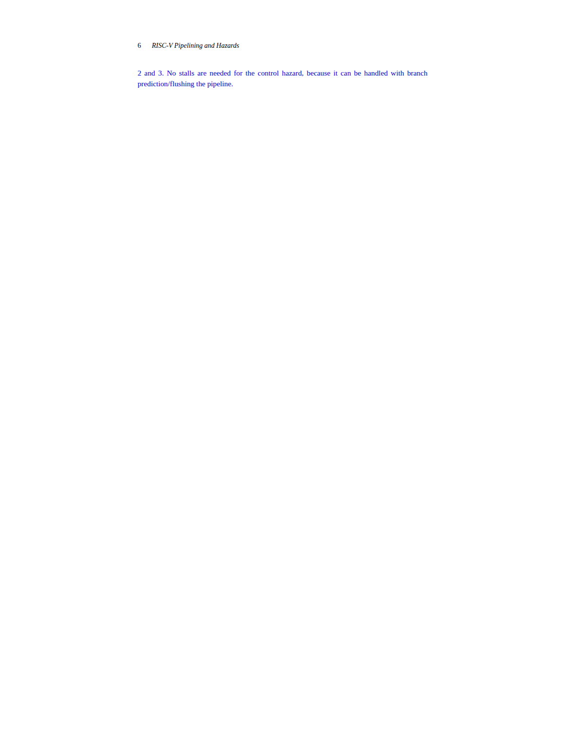6 RISC-V Pipelining and Hazards
2 and 3. No stalls are needed for the control hazard, because it can be handled with branch prediction/flushing the pipeline.